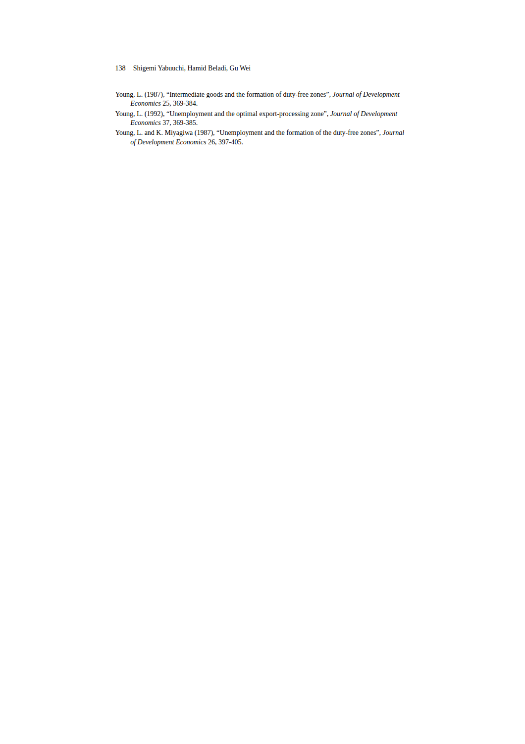138 Shigemi Yabuuchi, Hamid Beladi, Gu Wei
Young, L. (1987), “Intermediate goods and the formation of duty-free zones”, Journal of Development Economics 25, 369-384.
Young, L. (1992), “Unemployment and the optimal export-processing zone”, Journal of Development Economics 37, 369-385.
Young, L. and K. Miyagiwa (1987), “Unemployment and the formation of the duty-free zones”, Journal of Development Economics 26, 397-405.